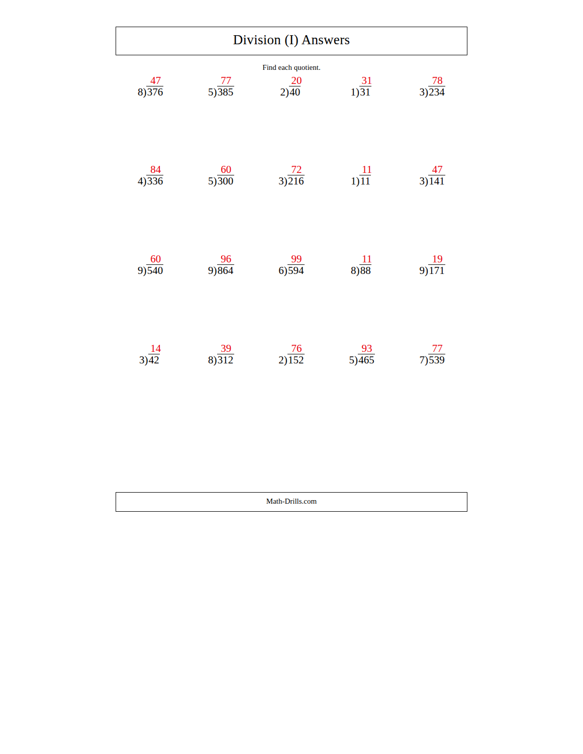Division (I) Answers
Find each quotient.
| 47 8 ) 376 | 77 5 ) 385 | 20 2 ) 40 | 31 1 ) 31 | 78 3 ) 234 |
| 84 4 ) 336 | 60 5 ) 300 | 72 3 ) 216 | 11 1 ) 11 | 47 3 ) 141 |
| 60 9 ) 540 | 96 9 ) 864 | 99 6 ) 594 | 11 8 ) 88 | 19 9 ) 171 |
| 14 3 ) 42 | 39 8 ) 312 | 76 2 ) 152 | 93 5 ) 465 | 77 7 ) 539 |
Math-Drills.com